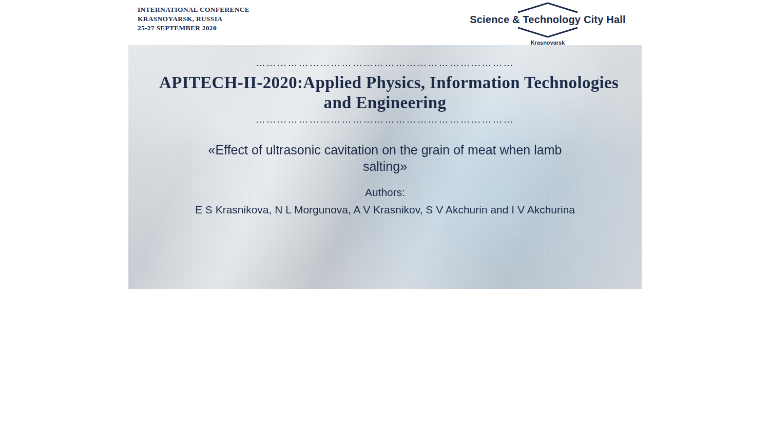International Conference
Krasnoyarsk, Russia
25-27 September 2020
Science & Technology City Hall
Krasnoyarsk
………………………………………………………………
APITECH-II-2020:Applied Physics, Information Technologies and Engineering
………………………………………………………………
«Effect of ultrasonic cavitation on the grain of meat when lamb salting»
Authors:
E S Krasnikova, N L Morgunova, A V Krasnikov, S V Akchurin and I V Akchurina